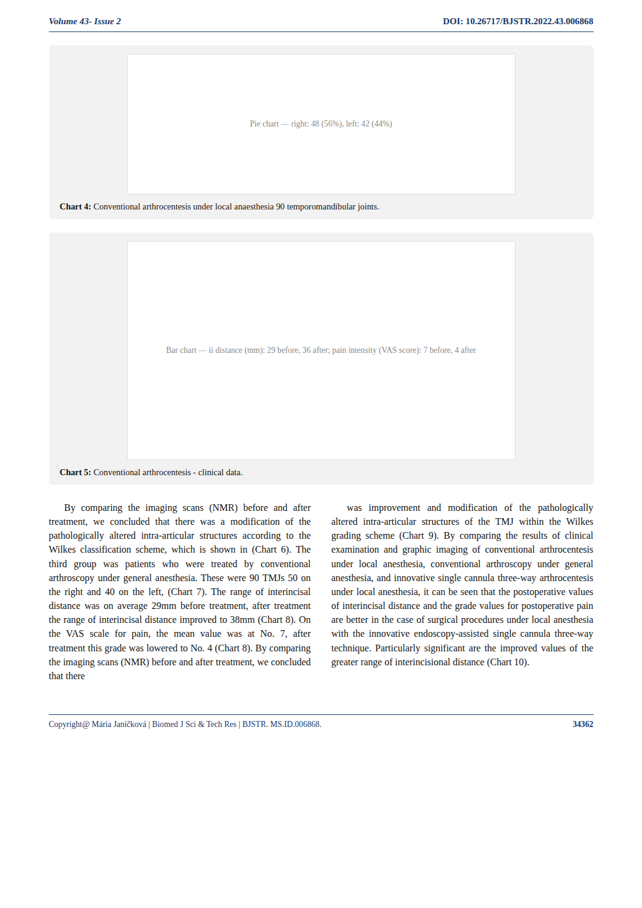Volume 43- Issue 2
DOI: 10.26717/BJSTR.2022.43.006868
Pie chart: right 48 — 56%; left 42 — 44%. Pie chart — right: 48 (56%), left: 42 (44%)
Chart 4: Conventional arthrocentesis under local anaesthesia 90 temporomandibular joints.
Bar chart: ii distance (mm) 29 before surgery, 36 two months after surgery; pain intensity (VAS score) 7 before surgery, 4 two months after surgery. Bar chart — ii distance (mm): 29 before, 36 after; pain intensity (VAS score): 7 before, 4 after
Chart 5: Conventional arthrocentesis - clinical data.
By comparing the imaging scans (NMR) before and after treatment, we concluded that there was a modification of the pathologically altered intra-articular structures according to the Wilkes classification scheme, which is shown in (Chart 6). The third group was patients who were treated by conventional arthroscopy under general anesthesia. These were 90 TMJs 50 on the right and 40 on the left, (Chart 7). The range of interincisal distance was on average 29mm before treatment, after treatment the range of interincisal distance improved to 38mm (Chart 8). On the VAS scale for pain, the mean value was at No. 7, after treatment this grade was lowered to No. 4 (Chart 8). By comparing the imaging scans (NMR) before and after treatment, we concluded that there
was improvement and modification of the pathologically altered intra-articular structures of the TMJ within the Wilkes grading scheme (Chart 9). By comparing the results of clinical examination and graphic imaging of conventional arthrocentesis under local anesthesia, conventional arthroscopy under general anesthesia, and innovative single cannula three-way arthrocentesis under local anesthesia, it can be seen that the postoperative values of interincisal distance and the grade values for postoperative pain are better in the case of surgical procedures under local anesthesia with the innovative endoscopy-assisted single cannula three-way technique. Particularly significant are the improved values of the greater range of interincisional distance (Chart 10).
Copyright@ Mária Janíčková | Biomed J Sci & Tech Res | BJSTR. MS.ID.006868.
34362